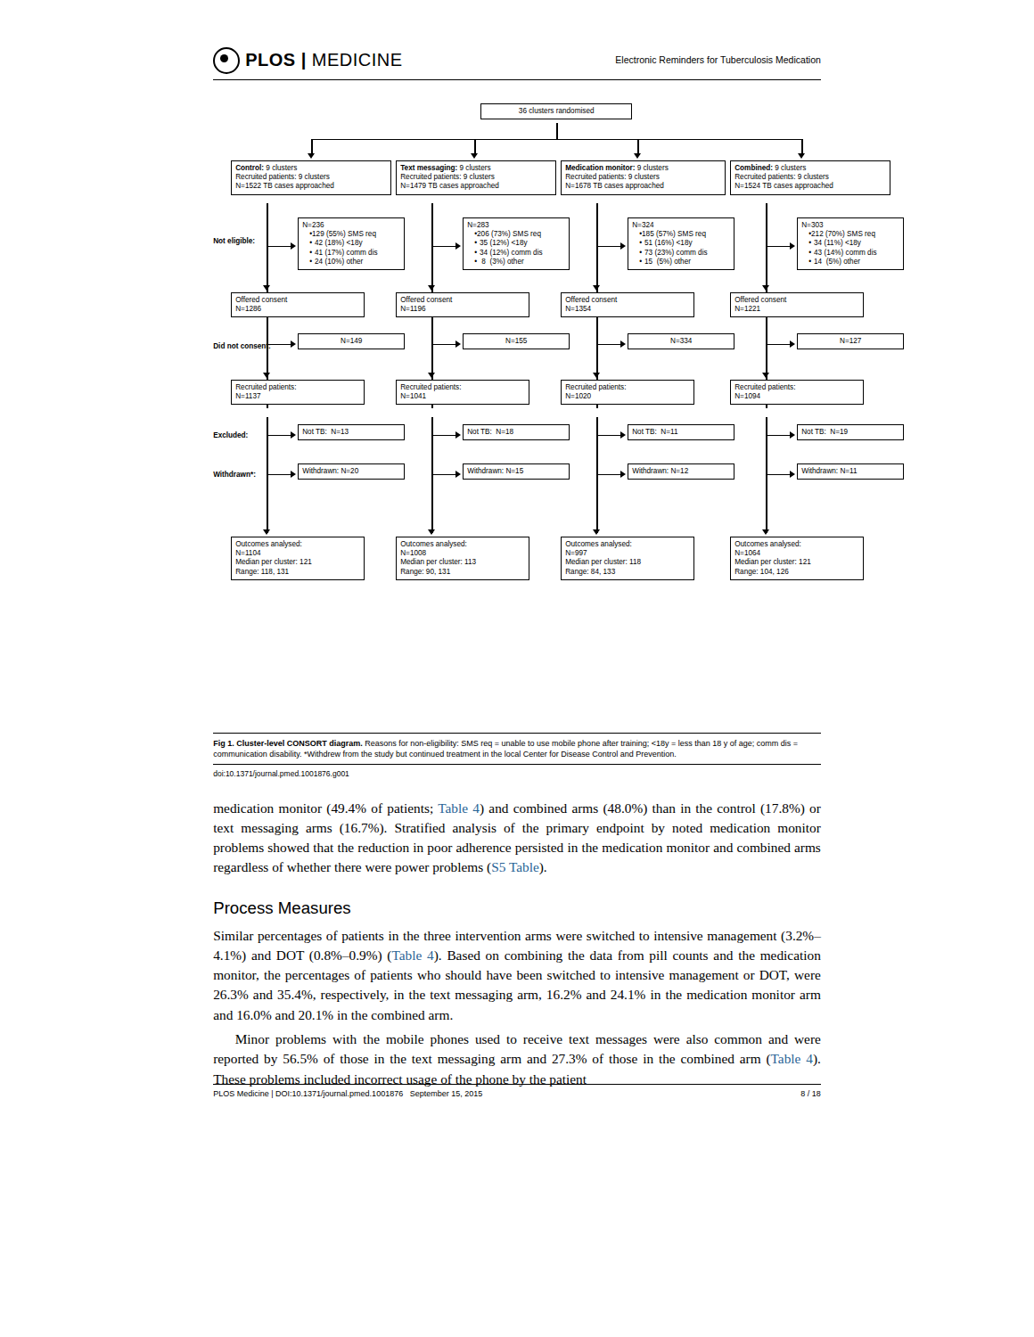PLOS | MEDICINE
Electronic Reminders for Tuberculosis Medication
36 clusters randomised
Control: 9 clusters
Recruited patients: 9 clusters
N=1522 TB cases approached
Text messaging: 9 clusters
Recruited patients: 9 clusters
N=1479 TB cases approached
Medication monitor: 9 clusters
Recruited patients: 9 clusters
N=1678 TB cases approached
Combined: 9 clusters
Recruited patients: 9 clusters
N=1524 TB cases approached
Not eligible:
N=236
•129 (55%) SMS req
42 (18%) <18y
41 (17%) comm dis
24 (10%) other
N=283
•206 (73%) SMS req
35 (12%) <18y
34 (12%) comm dis
8 (3%) other
N=324
•185 (57%) SMS req
51 (16%) <18y
73 (23%) comm dis
15 (5%) other
N=303
•212 (70%) SMS req
34 (11%) <18y
43 (14%) comm dis
14 (5%) other
Offered consent
N=1286
Offered consent
N=1196
Offered consent
N=1354
Offered consent
N=1221
Did not consent:
N=149
N=155
N=334
N=127
Recruited patients:
N=1137
Recruited patients:
N=1041
Recruited patients:
N=1020
Recruited patients:
N=1094
Excluded:
Not TB: N=13
Not TB: N=18
Not TB: N=11
Not TB: N=19
Withdrawn*:
Withdrawn: N=20
Withdrawn: N=15
Withdrawn: N=12
Withdrawn: N=11
Outcomes analysed:
N=1104
Median per cluster: 121
Range: 118, 131
Outcomes analysed:
N=1008
Median per cluster: 113
Range: 90, 131
Outcomes analysed:
N=997
Median per cluster: 118
Range: 84, 133
Outcomes analysed:
N=1064
Median per cluster: 121
Range: 104, 126
Fig 1. Cluster-level CONSORT diagram. Reasons for non-eligibility: SMS req = unable to use mobile phone after training; <18y = less than 18 y of age; comm dis = communication disability. *Withdrew from the study but continued treatment in the local Center for Disease Control and Prevention.
doi:10.1371/journal.pmed.1001876.g001
medication monitor (49.4% of patients; Table 4) and combined arms (48.0%) than in the control (17.8%) or text messaging arms (16.7%). Stratified analysis of the primary endpoint by noted medication monitor problems showed that the reduction in poor adherence persisted in the medication monitor and combined arms regardless of whether there were power problems (S5 Table).
Process Measures
Similar percentages of patients in the three intervention arms were switched to intensive management (3.2%–4.1%) and DOT (0.8%–0.9%) (Table 4). Based on combining the data from pill counts and the medication monitor, the percentages of patients who should have been switched to intensive management or DOT, were 26.3% and 35.4%, respectively, in the text messaging arm, 16.2% and 24.1% in the medication monitor arm and 16.0% and 20.1% in the combined arm.
Minor problems with the mobile phones used to receive text messages were also common and were reported by 56.5% of those in the text messaging arm and 27.3% of those in the combined arm (Table 4). These problems included incorrect usage of the phone by the patient
PLOS Medicine | DOI:10.1371/journal.pmed.1001876 September 15, 2015
8 / 18